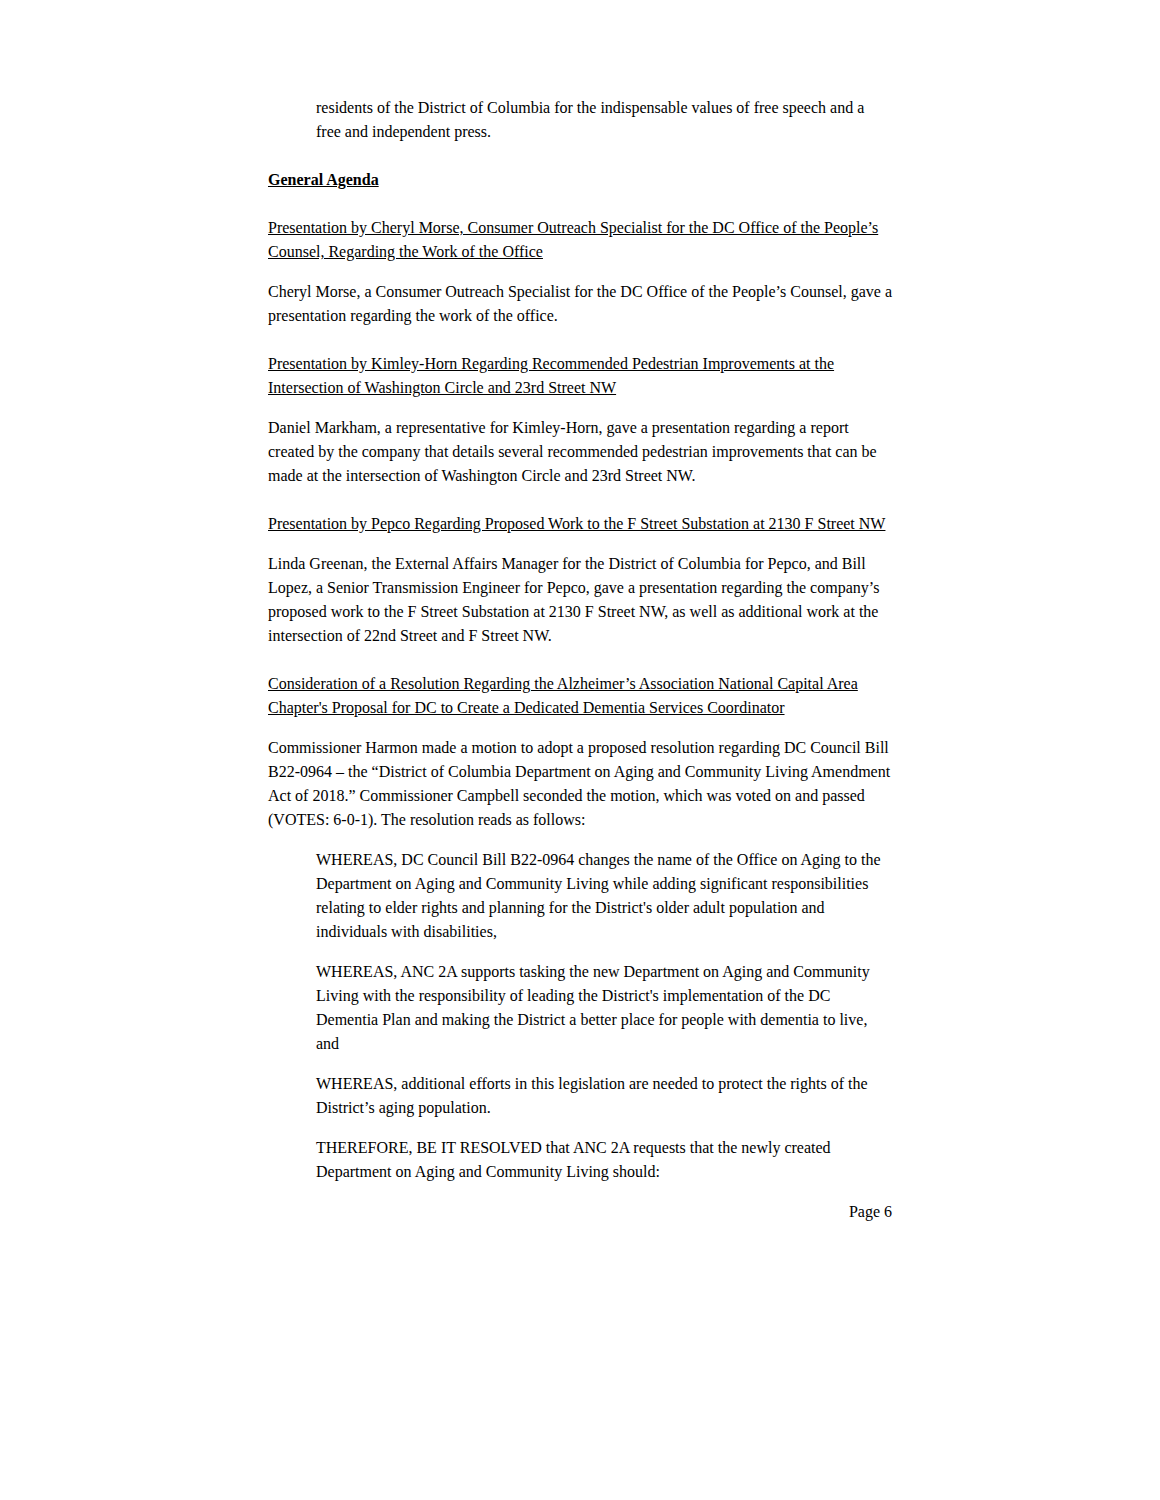residents of the District of Columbia for the indispensable values of free speech and a free and independent press.
General Agenda
Presentation by Cheryl Morse, Consumer Outreach Specialist for the DC Office of the People’s Counsel, Regarding the Work of the Office
Cheryl Morse, a Consumer Outreach Specialist for the DC Office of the People’s Counsel, gave a presentation regarding the work of the office.
Presentation by Kimley-Horn Regarding Recommended Pedestrian Improvements at the Intersection of Washington Circle and 23rd Street NW
Daniel Markham, a representative for Kimley-Horn, gave a presentation regarding a report created by the company that details several recommended pedestrian improvements that can be made at the intersection of Washington Circle and 23rd Street NW.
Presentation by Pepco Regarding Proposed Work to the F Street Substation at 2130 F Street NW
Linda Greenan, the External Affairs Manager for the District of Columbia for Pepco, and Bill Lopez, a Senior Transmission Engineer for Pepco, gave a presentation regarding the company’s proposed work to the F Street Substation at 2130 F Street NW, as well as additional work at the intersection of 22nd Street and F Street NW.
Consideration of a Resolution Regarding the Alzheimer’s Association National Capital Area Chapter's Proposal for DC to Create a Dedicated Dementia Services Coordinator
Commissioner Harmon made a motion to adopt a proposed resolution regarding DC Council Bill B22-0964 – the “District of Columbia Department on Aging and Community Living Amendment Act of 2018.” Commissioner Campbell seconded the motion, which was voted on and passed (VOTES: 6-0-1). The resolution reads as follows:
WHEREAS, DC Council Bill B22-0964 changes the name of the Office on Aging to the Department on Aging and Community Living while adding significant responsibilities relating to elder rights and planning for the District's older adult population and individuals with disabilities,
WHEREAS, ANC 2A supports tasking the new Department on Aging and Community Living with the responsibility of leading the District's implementation of the DC Dementia Plan and making the District a better place for people with dementia to live, and
WHEREAS, additional efforts in this legislation are needed to protect the rights of the District’s aging population.
THEREFORE, BE IT RESOLVED that ANC 2A requests that the newly created Department on Aging and Community Living should:
Page 6